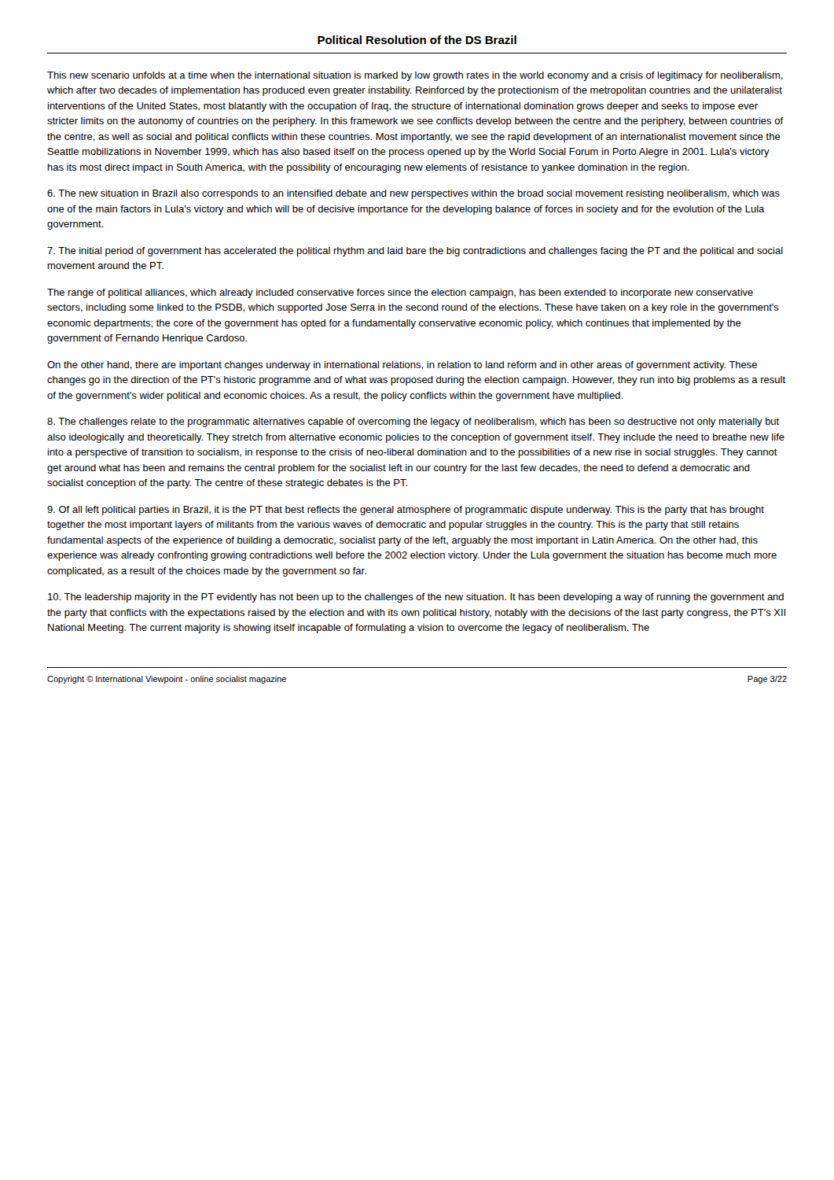Political Resolution of the DS Brazil
This new scenario unfolds at a time when the international situation is marked by low growth rates in the world economy and a crisis of legitimacy for neoliberalism, which after two decades of implementation has produced even greater instability. Reinforced by the protectionism of the metropolitan countries and the unilateralist interventions of the United States, most blatantly with the occupation of Iraq, the structure of international domination grows deeper and seeks to impose ever stricter limits on the autonomy of countries on the periphery. In this framework we see conflicts develop between the centre and the periphery, between countries of the centre, as well as social and political conflicts within these countries. Most importantly, we see the rapid development of an internationalist movement since the Seattle mobilizations in November 1999, which has also based itself on the process opened up by the World Social Forum in Porto Alegre in 2001. Lula's victory has its most direct impact in South America, with the possibility of encouraging new elements of resistance to yankee domination in the region.
6. The new situation in Brazil also corresponds to an intensified debate and new perspectives within the broad social movement resisting neoliberalism, which was one of the main factors in Lula's victory and which will be of decisive importance for the developing balance of forces in society and for the evolution of the Lula government.
7. The initial period of government has accelerated the political rhythm and laid bare the big contradictions and challenges facing the PT and the political and social movement around the PT.
The range of political alliances, which already included conservative forces since the election campaign, has been extended to incorporate new conservative sectors, including some linked to the PSDB, which supported Jose Serra in the second round of the elections. These have taken on a key role in the government's economic departments; the core of the government has opted for a fundamentally conservative economic policy, which continues that implemented by the government of Fernando Henrique Cardoso.
On the other hand, there are important changes underway in international relations, in relation to land reform and in other areas of government activity. These changes go in the direction of the PT's historic programme and of what was proposed during the election campaign. However, they run into big problems as a result of the government's wider political and economic choices. As a result, the policy conflicts within the government have multiplied.
8. The challenges relate to the programmatic alternatives capable of overcoming the legacy of neoliberalism, which has been so destructive not only materially but also ideologically and theoretically. They stretch from alternative economic policies to the conception of government itself. They include the need to breathe new life into a perspective of transition to socialism, in response to the crisis of neo-liberal domination and to the possibilities of a new rise in social struggles. They cannot get around what has been and remains the central problem for the socialist left in our country for the last few decades, the need to defend a democratic and socialist conception of the party. The centre of these strategic debates is the PT.
9. Of all left political parties in Brazil, it is the PT that best reflects the general atmosphere of programmatic dispute underway. This is the party that has brought together the most important layers of militants from the various waves of democratic and popular struggles in the country. This is the party that still retains fundamental aspects of the experience of building a democratic, socialist party of the left, arguably the most important in Latin America. On the other had, this experience was already confronting growing contradictions well before the 2002 election victory. Under the Lula government the situation has become much more complicated, as a result of the choices made by the government so far.
10. The leadership majority in the PT evidently has not been up to the challenges of the new situation. It has been developing a way of running the government and the party that conflicts with the expectations raised by the election and with its own political history, notably with the decisions of the last party congress, the PT's XII National Meeting. The current majority is showing itself incapable of formulating a vision to overcome the legacy of neoliberalism. The
Copyright © International Viewpoint - online socialist magazine Page 3/22